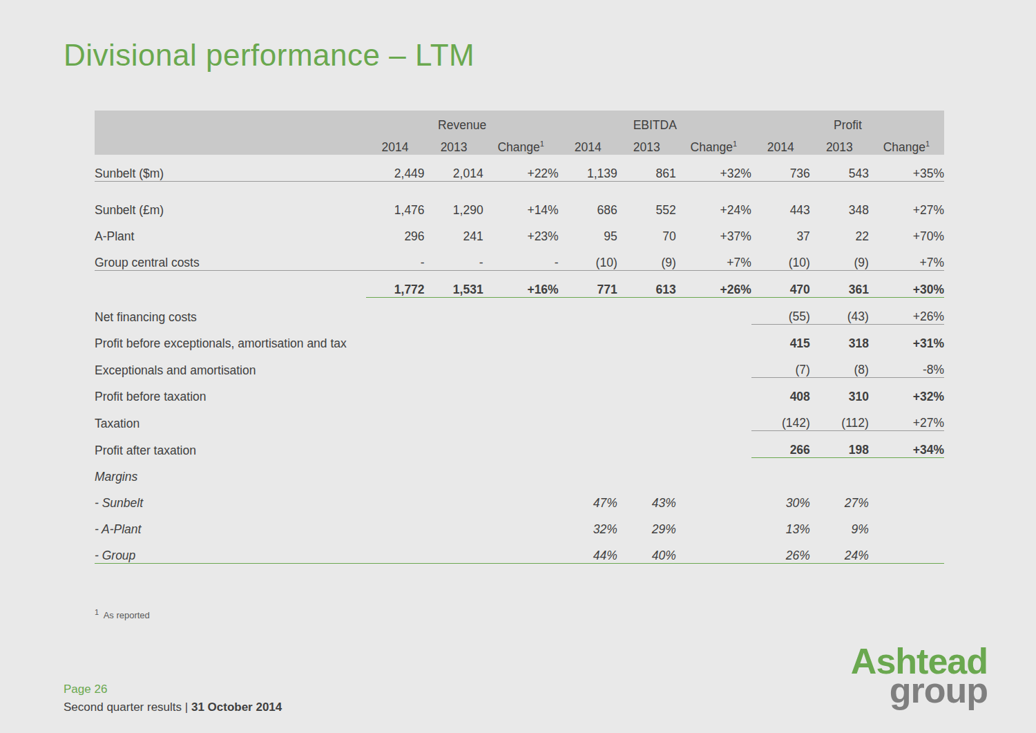Divisional performance – LTM
| | Revenue | EBITDA | Profit |
| | 2014 | 2013 | Change 1 | 2014 | 2013 | Change 1 | 2014 | 2013 | Change 1 |
| Sunbelt ($m) | 2,449 | 2,014 | +22% | 1,139 | 861 | +32% | 736 | 543 | +35% |
| Sunbelt (£m) | 1,476 | 1,290 | +14% | 686 | 552 | +24% | 443 | 348 | +27% |
| A-Plant | 296 | 241 | +23% | 95 | 70 | +37% | 37 | 22 | +70% |
| Group central costs | - | - | - | (10) | (9) | +7% | (10) | (9) | +7% |
| | 1,772 | 1,531 | +16% | 771 | 613 | +26% | 470 | 361 | +30% |
| Net financing costs | | | | | | | (55) | (43) | +26% |
| Profit before exceptionals, amortisation and tax | | | | | | | 415 | 318 | +31% |
| Exceptionals and amortisation | | | | | | | (7) | (8) | -8% |
| Profit before taxation | | | | | | | 408 | 310 | +32% |
| Taxation | | | | | | | (142) | (112) | +27% |
| Profit after taxation | | | | | | | 266 | 198 | +34% |
| Margins | | | | | | | | | |
| - Sunbelt | | | | 47% | 43% | | 30% | 27% | |
| - A-Plant | | | | 32% | 29% | | 13% | 9% | |
| - Group | | | | 44% | 40% | | 26% | 24% | |
1 As reported
Page 26
Second quarter results | 31 October 2014
Ashtead
group